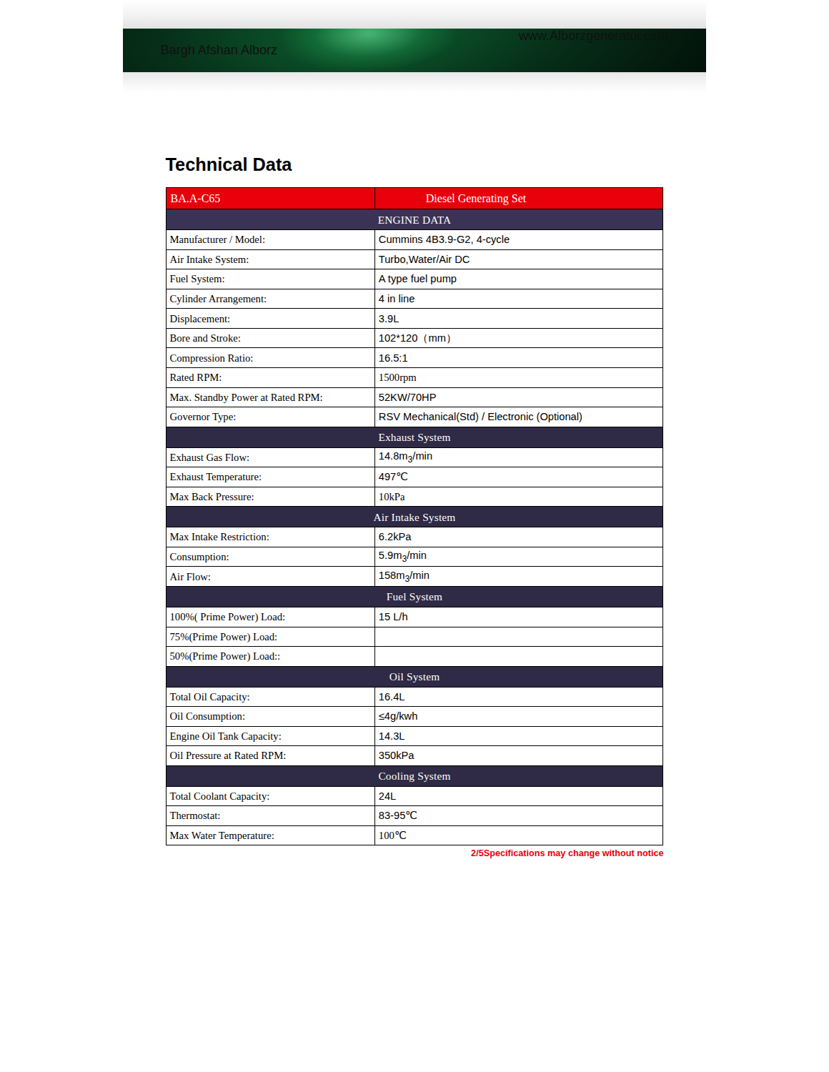Bargh Afshan Alborz
www.Alborzgenerator.com
Technical Data
| BA.A-C65 | Diesel Generating Set |
| ENGINE DATA |
| Manufacturer / Model: | Cummins 4B3.9-G2, 4-cycle |
| Air Intake System: | Turbo,Water/Air DC |
| Fuel System: | A type fuel pump |
| Cylinder Arrangement: | 4 in line |
| Displacement: | 3.9L |
| Bore and Stroke: | 102*120（mm） |
| Compression Ratio: | 16.5:1 |
| Rated RPM: | 1500rpm |
| Max. Standby Power at Rated RPM: | 52KW/70HP |
| Governor Type: | RSV Mechanical(Std) / Electronic (Optional) |
| Exhaust System |
| Exhaust Gas Flow: | 14.8m 3 /min |
| Exhaust Temperature: | 497℃ |
| Max Back Pressure: | 10kPa |
| Air Intake System |
| Max Intake Restriction: | 6.2kPa |
| Consumption: | 5.9m 3 /min |
| Air Flow: | 158m 3 /min |
| Fuel System |
| 100%( Prime Power) Load: | 15 L/h |
| 75%(Prime Power) Load: | |
| 50%(Prime Power) Load:: | |
| Oil System |
| Total Oil Capacity: | 16.4L |
| Oil Consumption: | ≤4g/kwh |
| Engine Oil Tank Capacity: | 14.3L |
| Oil Pressure at Rated RPM: | 350kPa |
| Cooling System |
| Total Coolant Capacity: | 24L |
| Thermostat: | 83-95℃ |
| Max Water Temperature: | 100℃ |
2/5 Specifications may change without notice